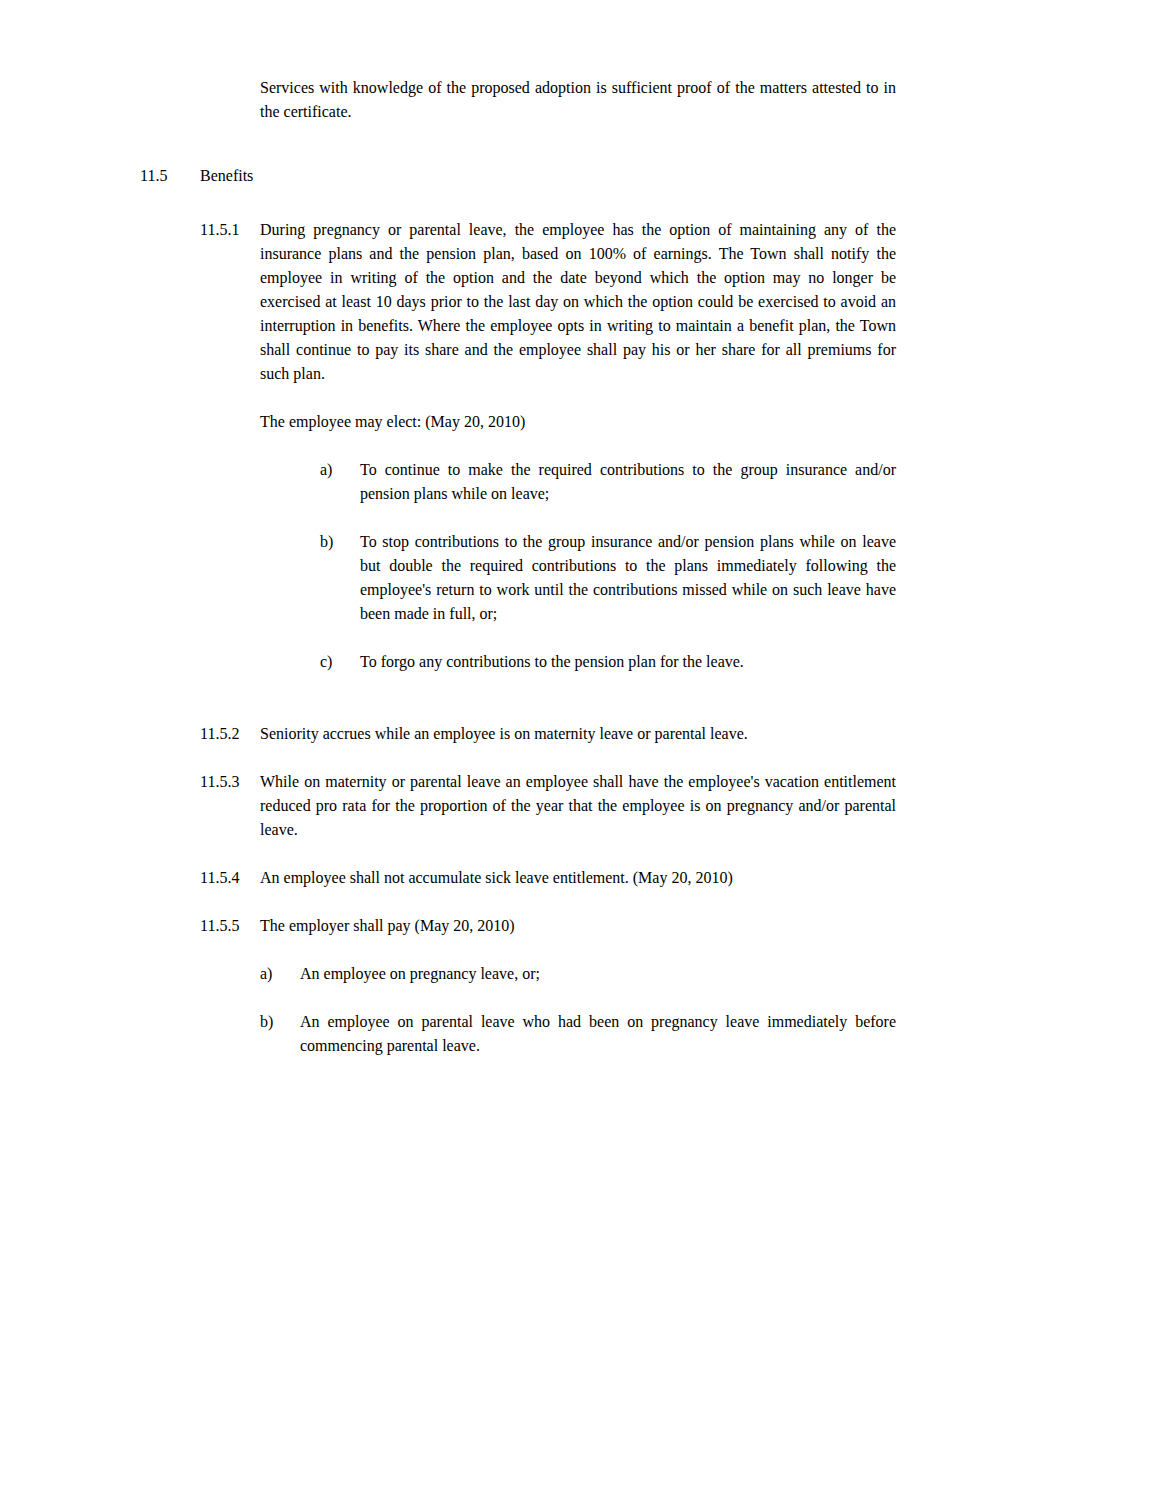Services with knowledge of the proposed adoption is sufficient proof of the matters attested to in the certificate.
11.5 Benefits
11.5.1
During pregnancy or parental leave, the employee has the option of maintaining any of the insurance plans and the pension plan, based on 100% of earnings. The Town shall notify the employee in writing of the option and the date beyond which the option may no longer be exercised at least 10 days prior to the last day on which the option could be exercised to avoid an interruption in benefits. Where the employee opts in writing to maintain a benefit plan, the Town shall continue to pay its share and the employee shall pay his or her share for all premiums for such plan.
The employee may elect: (May 20, 2010)
a) To continue to make the required contributions to the group insurance and/or pension plans while on leave;
b) To stop contributions to the group insurance and/or pension plans while on leave but double the required contributions to the plans immediately following the employee's return to work until the contributions missed while on such leave have been made in full, or;
c) To forgo any contributions to the pension plan for the leave.
11.5.2
Seniority accrues while an employee is on maternity leave or parental leave.
11.5.3
While on maternity or parental leave an employee shall have the employee's vacation entitlement reduced pro rata for the proportion of the year that the employee is on pregnancy and/or parental leave.
11.5.4
An employee shall not accumulate sick leave entitlement. (May 20, 2010)
11.5.5
The employer shall pay (May 20, 2010)
a) An employee on pregnancy leave, or;
b) An employee on parental leave who had been on pregnancy leave immediately before commencing parental leave.